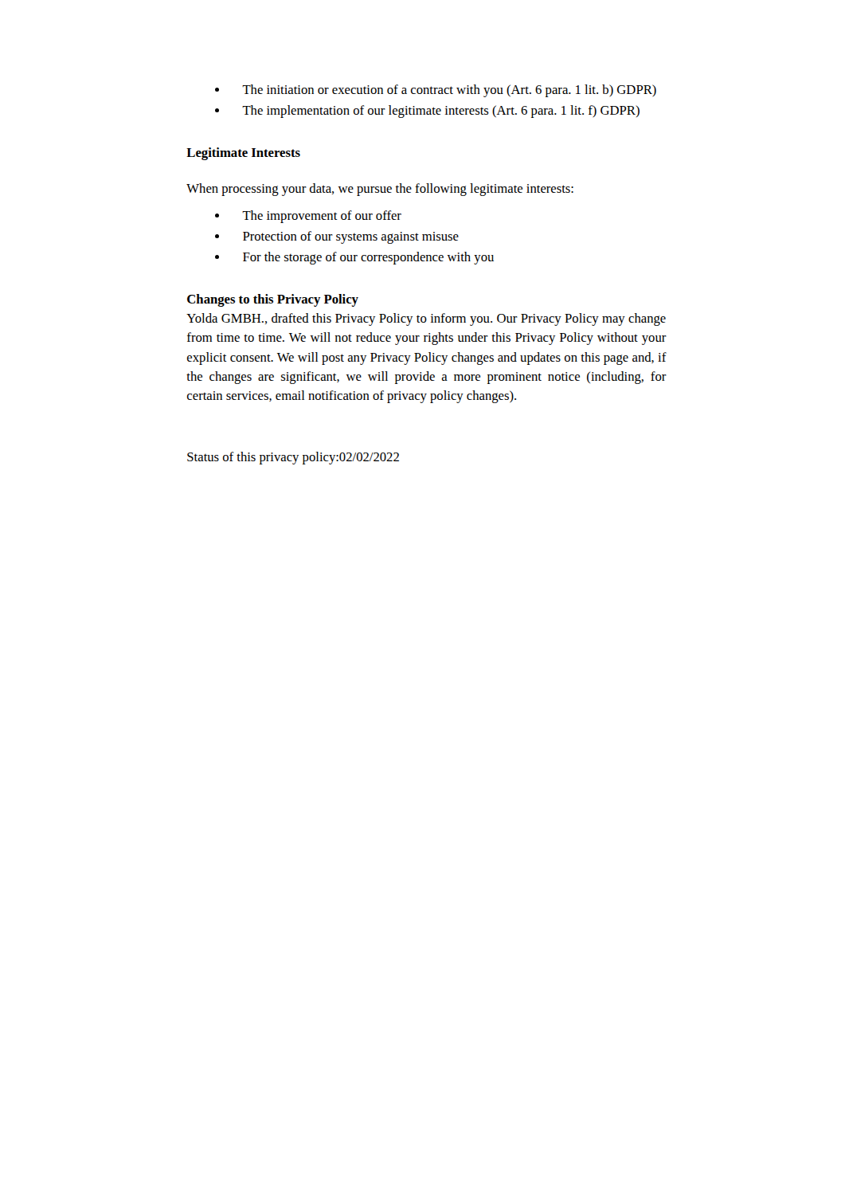The initiation or execution of a contract with you (Art. 6 para. 1 lit. b) GDPR)
The implementation of our legitimate interests (Art. 6 para. 1 lit. f) GDPR)
Legitimate Interests
When processing your data, we pursue the following legitimate interests:
The improvement of our offer
Protection of our systems against misuse
For the storage of our correspondence with you
Changes to this Privacy Policy
Yolda GMBH., drafted this Privacy Policy to inform you. Our Privacy Policy may change from time to time. We will not reduce your rights under this Privacy Policy without your explicit consent. We will post any Privacy Policy changes and updates on this page and, if the changes are significant, we will provide a more prominent notice (including, for certain services, email notification of privacy policy changes).
Status of this privacy policy:02/02/2022